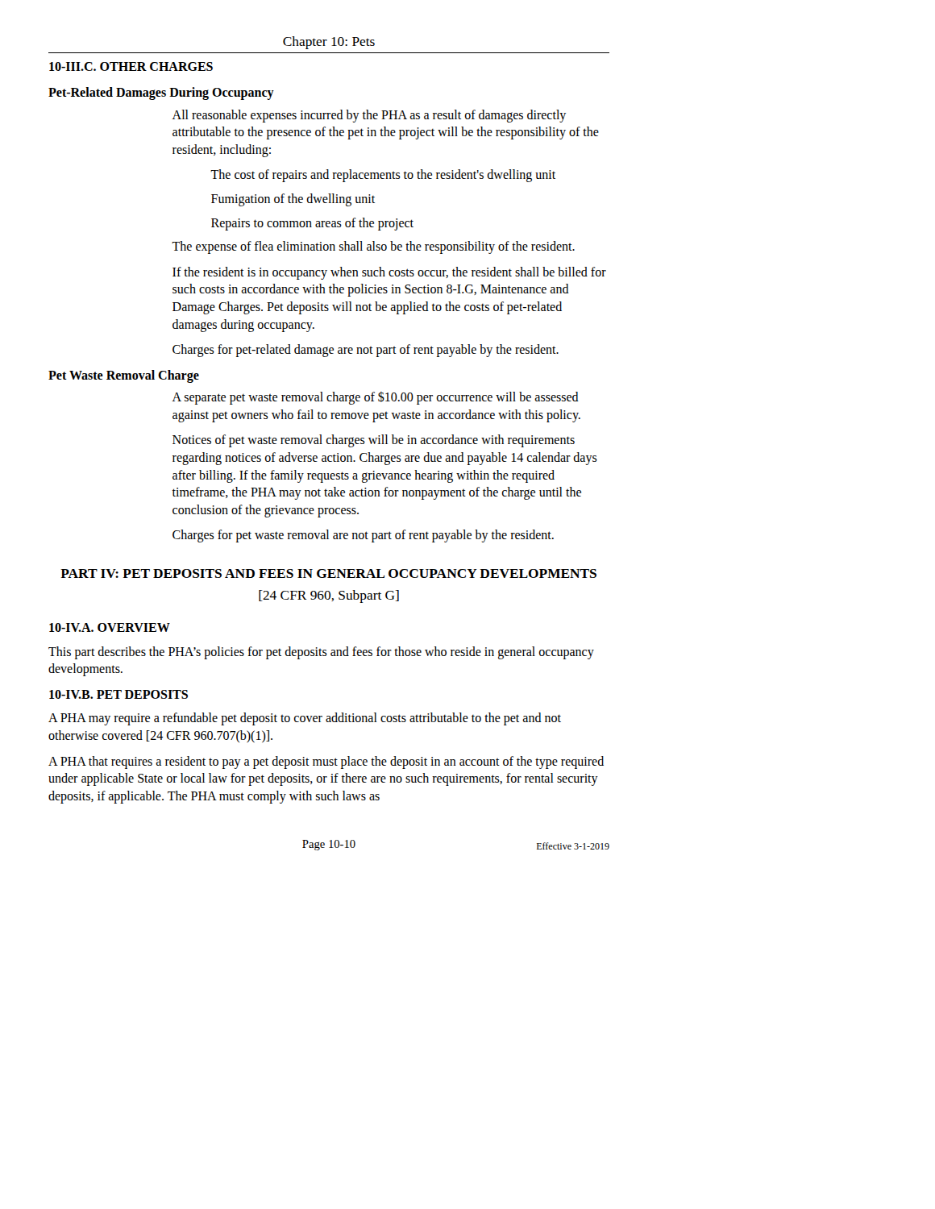Chapter 10: Pets
10-III.C. OTHER CHARGES
Pet-Related Damages During Occupancy
All reasonable expenses incurred by the PHA as a result of damages directly attributable to the presence of the pet in the project will be the responsibility of the resident, including:
The cost of repairs and replacements to the resident's dwelling unit
Fumigation of the dwelling unit
Repairs to common areas of the project
The expense of flea elimination shall also be the responsibility of the resident.
If the resident is in occupancy when such costs occur, the resident shall be billed for such costs in accordance with the policies in Section 8-I.G, Maintenance and Damage Charges. Pet deposits will not be applied to the costs of pet-related damages during occupancy.
Charges for pet-related damage are not part of rent payable by the resident.
Pet Waste Removal Charge
A separate pet waste removal charge of $10.00 per occurrence will be assessed against pet owners who fail to remove pet waste in accordance with this policy.
Notices of pet waste removal charges will be in accordance with requirements regarding notices of adverse action. Charges are due and payable 14 calendar days after billing. If the family requests a grievance hearing within the required timeframe, the PHA may not take action for nonpayment of the charge until the conclusion of the grievance process.
Charges for pet waste removal are not part of rent payable by the resident.
PART IV: PET DEPOSITS AND FEES IN GENERAL OCCUPANCY DEVELOPMENTS
[24 CFR 960, Subpart G]
10-IV.A. OVERVIEW
This part describes the PHA’s policies for pet deposits and fees for those who reside in general occupancy developments.
10-IV.B. PET DEPOSITS
A PHA may require a refundable pet deposit to cover additional costs attributable to the pet and not otherwise covered [24 CFR 960.707(b)(1)].
A PHA that requires a resident to pay a pet deposit must place the deposit in an account of the type required under applicable State or local law for pet deposits, or if there are no such requirements, for rental security deposits, if applicable. The PHA must comply with such laws as
Page 10-10 Effective 3-1-2019